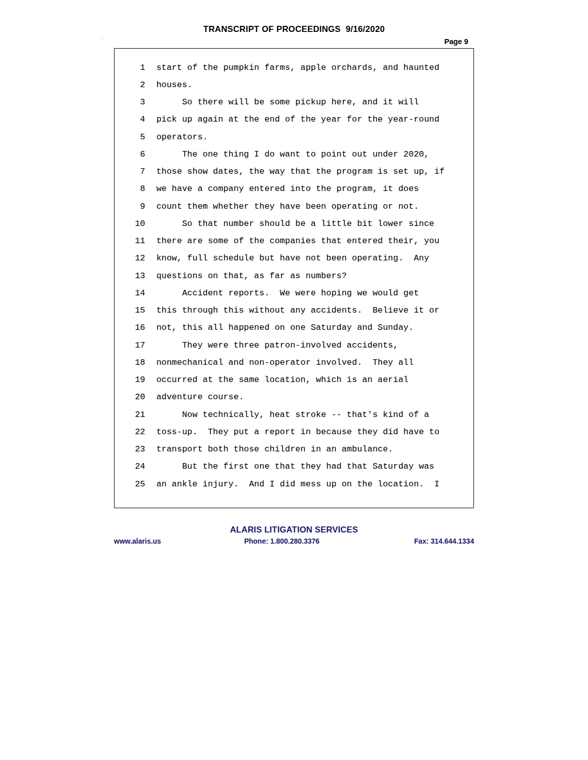.
TRANSCRIPT OF PROCEEDINGS 9/16/2020
Page 9
| 1 | start of the pumpkin farms, apple orchards, and haunted |
| 2 | houses. |
| 3 | So there will be some pickup here, and it will |
| 4 | pick up again at the end of the year for the year-round |
| 5 | operators. |
| 6 | The one thing I do want to point out under 2020, |
| 7 | those show dates, the way that the program is set up, if |
| 8 | we have a company entered into the program, it does |
| 9 | count them whether they have been operating or not. |
| 10 | So that number should be a little bit lower since |
| 11 | there are some of the companies that entered their, you |
| 12 | know, full schedule but have not been operating. Any |
| 13 | questions on that, as far as numbers? |
| 14 | Accident reports. We were hoping we would get |
| 15 | this through this without any accidents. Believe it or |
| 16 | not, this all happened on one Saturday and Sunday. |
| 17 | They were three patron-involved accidents, |
| 18 | nonmechanical and non-operator involved. They all |
| 19 | occurred at the same location, which is an aerial |
| 20 | adventure course. |
| 21 | Now technically, heat stroke -- that's kind of a |
| 22 | toss-up. They put a report in because they did have to |
| 23 | transport both those children in an ambulance. |
| 24 | But the first one that they had that Saturday was |
| 25 | an ankle injury. And I did mess up on the location. I |
ALARIS LITIGATION SERVICES
www.alaris.us
Phone: 1.800.280.3376
Fax: 314.644.1334